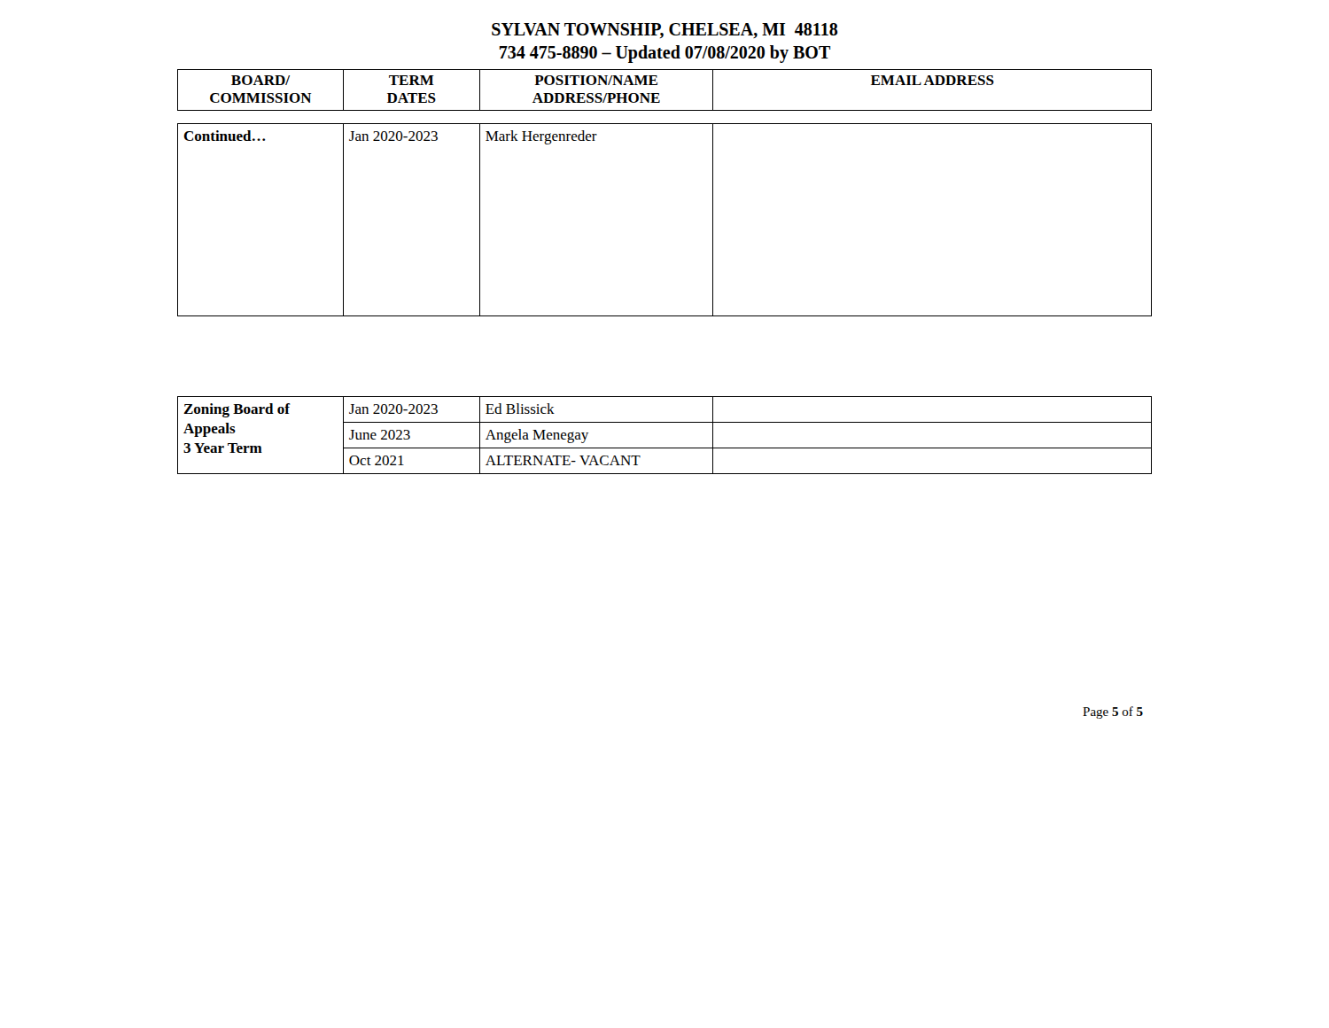SYLVAN TOWNSHIP, CHELSEA, MI 48118
734 475-8890 – Updated 07/08/2020 by BOT
| BOARD/ COMMISSION | TERM DATES | POSITION/NAME ADDRESS/PHONE | EMAIL ADDRESS |
| Continued… | Jan 2020-2023 | Mark Hergenreder | |
| Zoning Board of Appeals 3 Year Term | Jan 2020-2023 | Ed Blissick | |
| June 2023 | Angela Menegay | |
| Oct 2021 | ALTERNATE- VACANT | |
Page 5 of 5